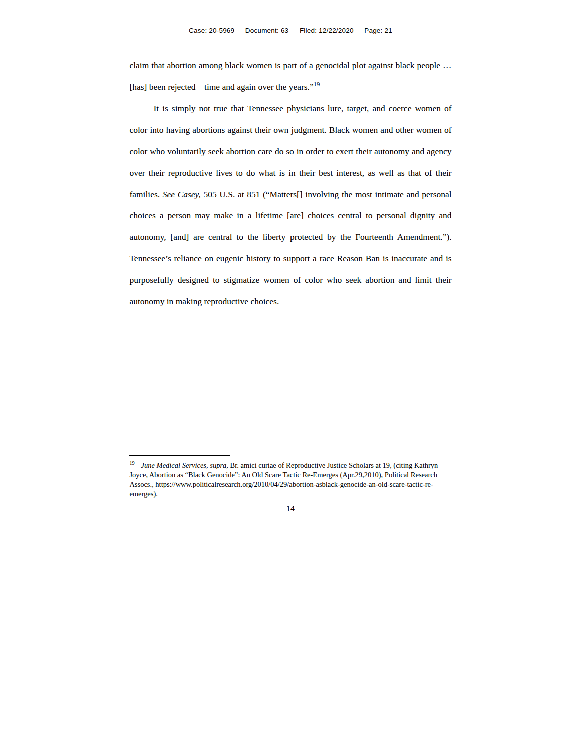Case: 20-5969 Document: 63 Filed: 12/22/2020 Page: 21
claim that abortion among black women is part of a genocidal plot against black people … [has] been rejected – time and again over the years.”19
It is simply not true that Tennessee physicians lure, target, and coerce women of color into having abortions against their own judgment. Black women and other women of color who voluntarily seek abortion care do so in order to exert their autonomy and agency over their reproductive lives to do what is in their best interest, as well as that of their families. See Casey, 505 U.S. at 851 (“Matters[] involving the most intimate and personal choices a person may make in a lifetime [are] choices central to personal dignity and autonomy, [and] are central to the liberty protected by the Fourteenth Amendment.”). Tennessee’s reliance on eugenic history to support a race Reason Ban is inaccurate and is purposefully designed to stigmatize women of color who seek abortion and limit their autonomy in making reproductive choices.
19 June Medical Services, supra, Br. amici curiae of Reproductive Justice Scholars at 19, (citing Kathryn Joyce, Abortion as “Black Genocide”: An Old Scare Tactic Re-Emerges (Apr.29,2010), Political Research Assocs., https://www.politicalresearch.org/2010/04/29/abortion-asblack-genocide-an-old-scare-tactic-re-emerges).
14